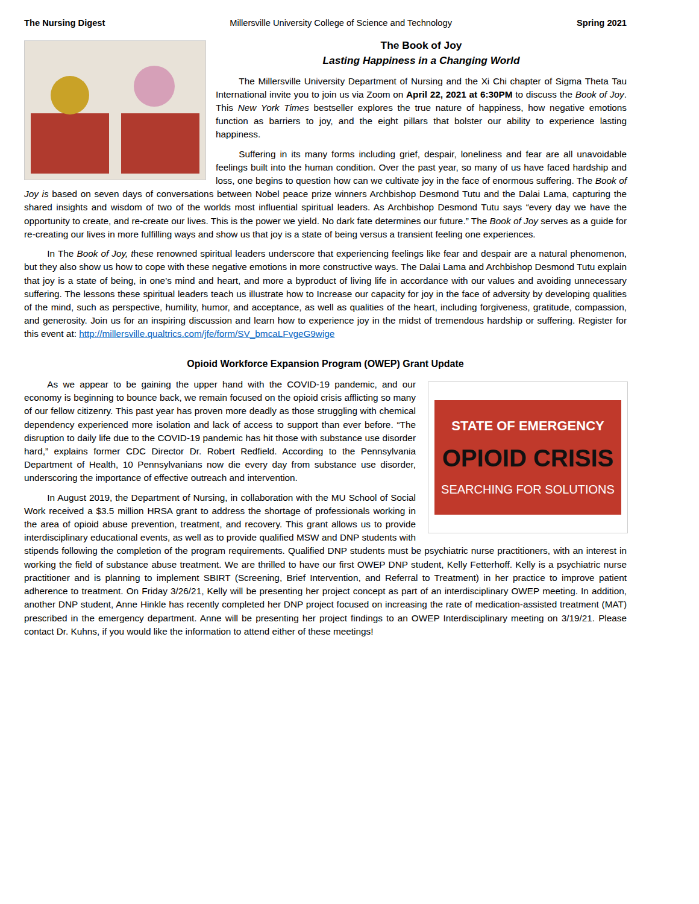The Nursing Digest Millersville University College of Science and Technology Spring 2021
The Book of Joy
Lasting Happiness in a Changing World
The Millersville University Department of Nursing and the Xi Chi chapter of Sigma Theta Tau International invite you to join us via Zoom on April 22, 2021 at 6:30PM to discuss the Book of Joy. This New York Times bestseller explores the true nature of happiness, how negative emotions function as barriers to joy, and the eight pillars that bolster our ability to experience lasting happiness.
Suffering in its many forms including grief, despair, loneliness and fear are all unavoidable feelings built into the human condition. Over the past year, so many of us have faced hardship and loss, one begins to question how can we cultivate joy in the face of enormous suffering. The Book of Joy is based on seven days of conversations between Nobel peace prize winners Archbishop Desmond Tutu and the Dalai Lama, capturing the shared insights and wisdom of two of the worlds most influential spiritual leaders. As Archbishop Desmond Tutu says “every day we have the opportunity to create, and re-create our lives. This is the power we yield. No dark fate determines our future.” The Book of Joy serves as a guide for re-creating our lives in more fulfilling ways and show us that joy is a state of being versus a transient feeling one experiences.
In The Book of Joy, these renowned spiritual leaders underscore that experiencing feelings like fear and despair are a natural phenomenon, but they also show us how to cope with these negative emotions in more constructive ways. The Dalai Lama and Archbishop Desmond Tutu explain that joy is a state of being, in one’s mind and heart, and more a byproduct of living life in accordance with our values and avoiding unnecessary suffering. The lessons these spiritual leaders teach us illustrate how to Increase our capacity for joy in the face of adversity by developing qualities of the mind, such as perspective, humility, humor, and acceptance, as well as qualities of the heart, including forgiveness, gratitude, compassion, and generosity. Join us for an inspiring discussion and learn how to experience joy in the midst of tremendous hardship or suffering. Register for this event at: http://millersville.qualtrics.com/jfe/form/SV_bmcaLFvgeG9wige
Opioid Workforce Expansion Program (OWEP) Grant Update
As we appear to be gaining the upper hand with the COVID-19 pandemic, and our economy is beginning to bounce back, we remain focused on the opioid crisis afflicting so many of our fellow citizenry. This past year has proven more deadly as those struggling with chemical dependency experienced more isolation and lack of access to support than ever before. “The disruption to daily life due to the COVID-19 pandemic has hit those with substance use disorder hard,” explains former CDC Director Dr. Robert Redfield. According to the Pennsylvania Department of Health, 10 Pennsylvanians now die every day from substance use disorder, underscoring the importance of effective outreach and intervention.
In August 2019, the Department of Nursing, in collaboration with the MU School of Social Work received a $3.5 million HRSA grant to address the shortage of professionals working in the area of opioid abuse prevention, treatment, and recovery. This grant allows us to provide interdisciplinary educational events, as well as to provide qualified MSW and DNP students with stipends following the completion of the program requirements. Qualified DNP students must be psychiatric nurse practitioners, with an interest in working the field of substance abuse treatment. We are thrilled to have our first OWEP DNP student, Kelly Fetterhoff. Kelly is a psychiatric nurse practitioner and is planning to implement SBIRT (Screening, Brief Intervention, and Referral to Treatment) in her practice to improve patient adherence to treatment. On Friday 3/26/21, Kelly will be presenting her project concept as part of an interdisciplinary OWEP meeting. In addition, another DNP student, Anne Hinkle has recently completed her DNP project focused on increasing the rate of medication-assisted treatment (MAT) prescribed in the emergency department. Anne will be presenting her project findings to an OWEP Interdisciplinary meeting on 3/19/21. Please contact Dr. Kuhns, if you would like the information to attend either of these meetings!